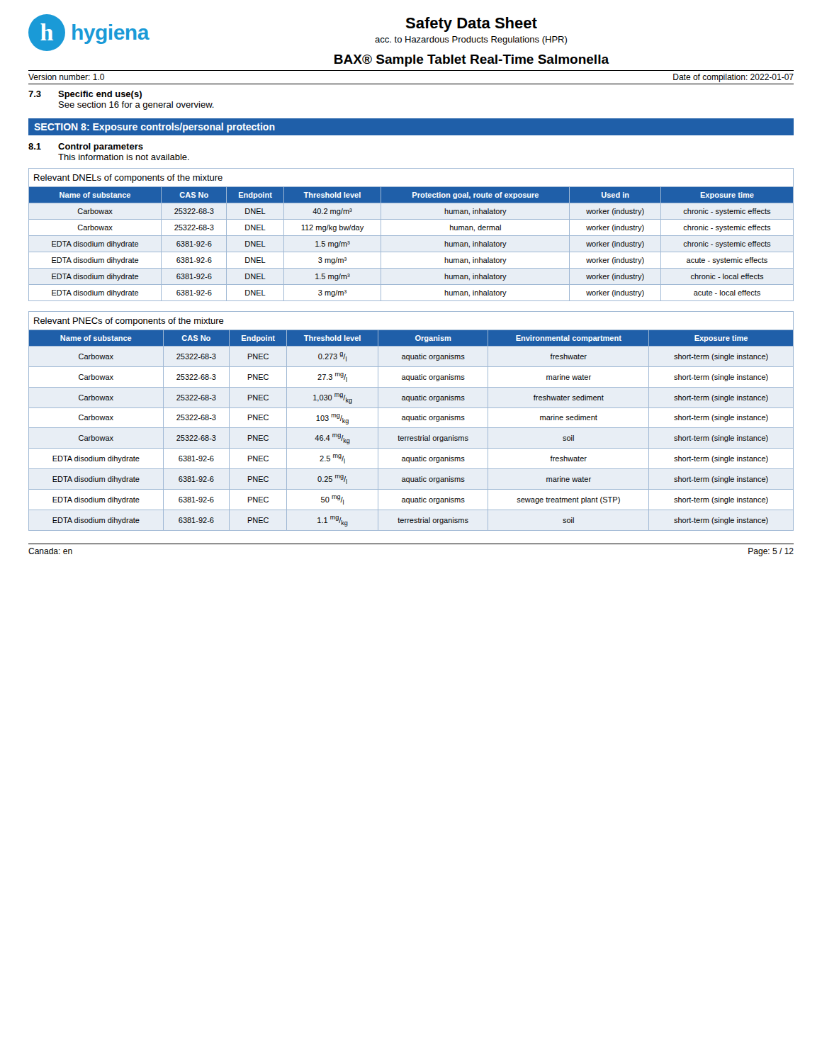h
hygiena
Safety Data Sheet
acc. to Hazardous Products Regulations (HPR)
BAX® Sample Tablet Real-Time Salmonella
Version number: 1.0 Date of compilation: 2022-01-07
7.3 Specific end use(s)
See section 16 for a general overview.
SECTION 8: Exposure controls/personal protection
8.1 Control parameters
This information is not available.
Relevant DNELs of components of the mixture
| Name of substance | CAS No | Endpoint | Threshold level | Protection goal, route of exposure | Used in | Exposure time |
| --- | --- | --- | --- | --- | --- | --- |
| Carbowax | 25322-68-3 | DNEL | 40.2 mg/m³ | human, inhalatory | worker (industry) | chronic - systemic effects |
| Carbowax | 25322-68-3 | DNEL | 112 mg/kg bw/day | human, dermal | worker (industry) | chronic - systemic effects |
| EDTA disodium dihydrate | 6381-92-6 | DNEL | 1.5 mg/m³ | human, inhalatory | worker (industry) | chronic - systemic effects |
| EDTA disodium dihydrate | 6381-92-6 | DNEL | 3 mg/m³ | human, inhalatory | worker (industry) | acute - systemic effects |
| EDTA disodium dihydrate | 6381-92-6 | DNEL | 1.5 mg/m³ | human, inhalatory | worker (industry) | chronic - local effects |
| EDTA disodium dihydrate | 6381-92-6 | DNEL | 3 mg/m³ | human, inhalatory | worker (industry) | acute - local effects |
Relevant PNECs of components of the mixture
| Name of substance | CAS No | Endpoint | Threshold level | Organism | Environmental compartment | Exposure time |
| --- | --- | --- | --- | --- | --- | --- |
| Carbowax | 25322-68-3 | PNEC | 0.273 g / l | aquatic organisms | freshwater | short-term (single instance) |
| Carbowax | 25322-68-3 | PNEC | 27.3 mg / l | aquatic organisms | marine water | short-term (single instance) |
| Carbowax | 25322-68-3 | PNEC | 1,030 mg / kg | aquatic organisms | freshwater sediment | short-term (single instance) |
| Carbowax | 25322-68-3 | PNEC | 103 mg / kg | aquatic organisms | marine sediment | short-term (single instance) |
| Carbowax | 25322-68-3 | PNEC | 46.4 mg / kg | terrestrial organisms | soil | short-term (single instance) |
| EDTA disodium dihydrate | 6381-92-6 | PNEC | 2.5 mg / l | aquatic organisms | freshwater | short-term (single instance) |
| EDTA disodium dihydrate | 6381-92-6 | PNEC | 0.25 mg / l | aquatic organisms | marine water | short-term (single instance) |
| EDTA disodium dihydrate | 6381-92-6 | PNEC | 50 mg / l | aquatic organisms | sewage treatment plant (STP) | short-term (single instance) |
| EDTA disodium dihydrate | 6381-92-6 | PNEC | 1.1 mg / kg | terrestrial organisms | soil | short-term (single instance) |
Canada: en Page: 5 / 12